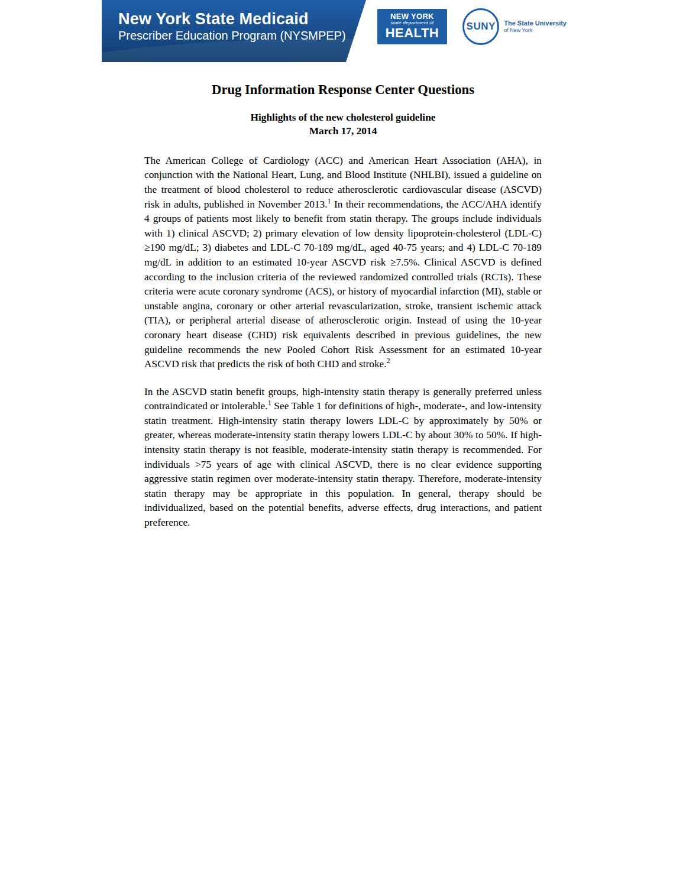New York State Medicaid
Prescriber Education Program (NYSMPEP)
NEW YORK
state department of
HEALTH
SUNY
The State University
of New York
Drug Information Response Center Questions
Highlights of the new cholesterol guideline
March 17, 2014
The American College of Cardiology (ACC) and American Heart Association (AHA), in conjunction with the National Heart, Lung, and Blood Institute (NHLBI), issued a guideline on the treatment of blood cholesterol to reduce atherosclerotic cardiovascular disease (ASCVD) risk in adults, published in November 2013.1 In their recommendations, the ACC/AHA identify 4 groups of patients most likely to benefit from statin therapy. The groups include individuals with 1) clinical ASCVD; 2) primary elevation of low density lipoprotein-cholesterol (LDL-C) ≥190 mg/dL; 3) diabetes and LDL-C 70-189 mg/dL, aged 40-75 years; and 4) LDL-C 70-189 mg/dL in addition to an estimated 10-year ASCVD risk ≥7.5%. Clinical ASCVD is defined according to the inclusion criteria of the reviewed randomized controlled trials (RCTs). These criteria were acute coronary syndrome (ACS), or history of myocardial infarction (MI), stable or unstable angina, coronary or other arterial revascularization, stroke, transient ischemic attack (TIA), or peripheral arterial disease of atherosclerotic origin. Instead of using the 10-year coronary heart disease (CHD) risk equivalents described in previous guidelines, the new guideline recommends the new Pooled Cohort Risk Assessment for an estimated 10-year ASCVD risk that predicts the risk of both CHD and stroke.2
In the ASCVD statin benefit groups, high-intensity statin therapy is generally preferred unless contraindicated or intolerable.1 See Table 1 for definitions of high-, moderate-, and low-intensity statin treatment. High-intensity statin therapy lowers LDL-C by approximately by 50% or greater, whereas moderate-intensity statin therapy lowers LDL-C by about 30% to 50%. If high-intensity statin therapy is not feasible, moderate-intensity statin therapy is recommended. For individuals >75 years of age with clinical ASCVD, there is no clear evidence supporting aggressive statin regimen over moderate-intensity statin therapy. Therefore, moderate-intensity statin therapy may be appropriate in this population. In general, therapy should be individualized, based on the potential benefits, adverse effects, drug interactions, and patient preference.